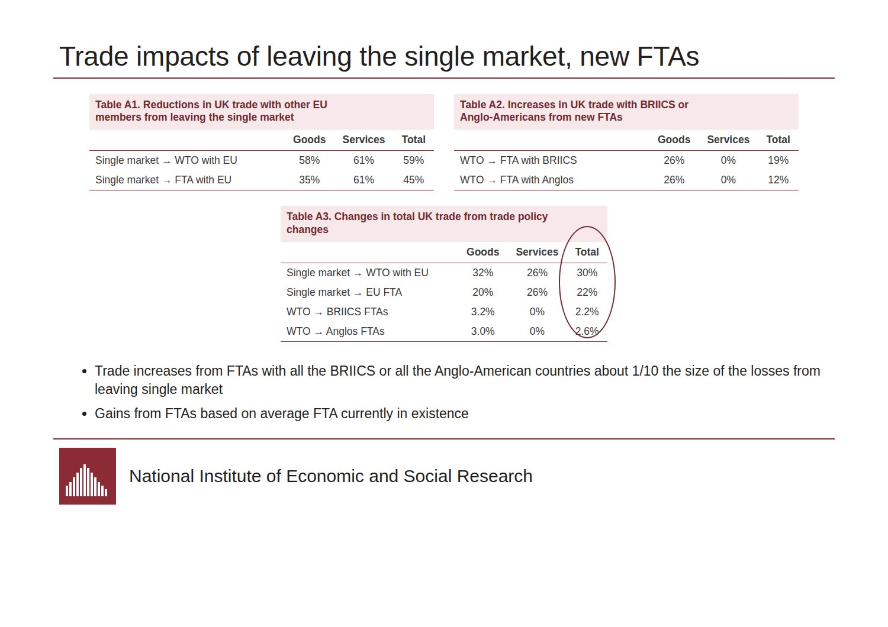Trade impacts of leaving the single market, new FTAs
Table A1. Reductions in UK trade with other EU members from leaving the single market
| | Goods | Services | Total |
| --- | --- | --- | --- |
| Single market → WTO with EU | 58% | 61% | 59% |
| Single market → FTA with EU | 35% | 61% | 45% |
Table A2. Increases in UK trade with BRIICS or Anglo-Americans from new FTAs
| | Goods | Services | Total |
| --- | --- | --- | --- |
| WTO → FTA with BRIICS | 26% | 0% | 19% |
| WTO → FTA with Anglos | 26% | 0% | 12% |
Table A3. Changes in total UK trade from trade policy changes
| | Goods | Services | Total |
| --- | --- | --- | --- |
| Single market → WTO with EU | 32% | 26% | 30% |
| Single market → EU FTA | 20% | 26% | 22% |
| WTO → BRIICS FTAs | 3.2% | 0% | 2.2% |
| WTO → Anglos FTAs | 3.0% | 0% | 2.6% |
Trade increases from FTAs with all the BRIICS or all the Anglo-American countries about 1/10 the size of the losses from leaving single market
Gains from FTAs based on average FTA currently in existence
National Institute of Economic and Social Research